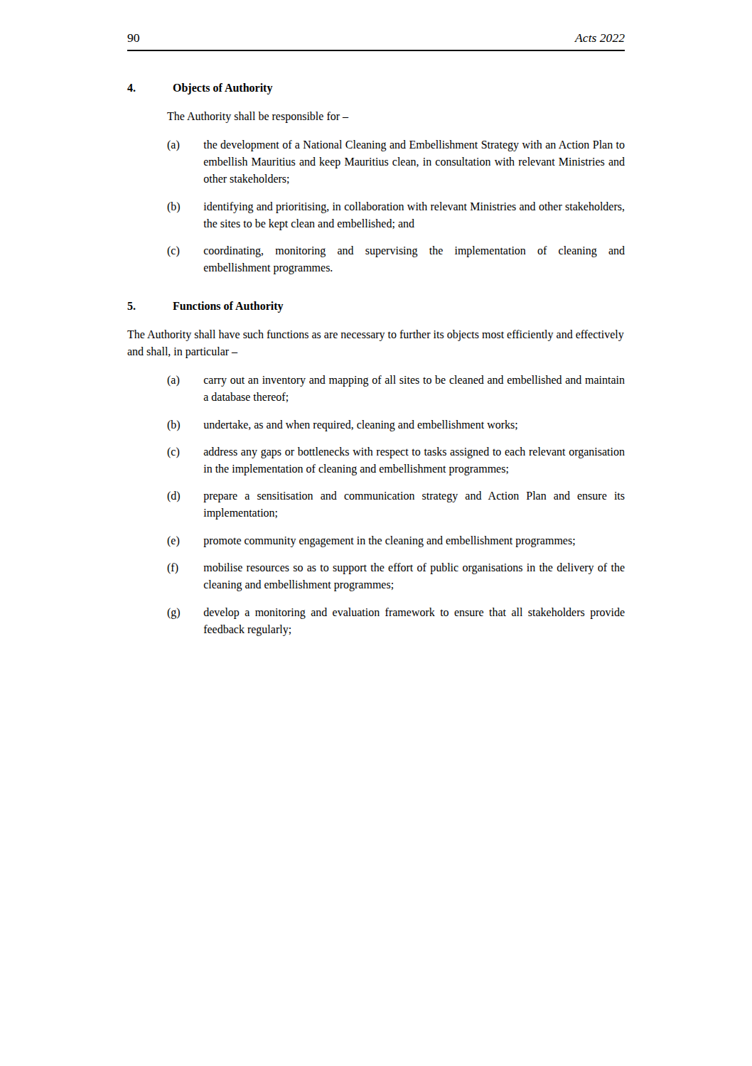90 Acts 2022
4. Objects of Authority
The Authority shall be responsible for –
(a) the development of a National Cleaning and Embellishment Strategy with an Action Plan to embellish Mauritius and keep Mauritius clean, in consultation with relevant Ministries and other stakeholders;
(b) identifying and prioritising, in collaboration with relevant Ministries and other stakeholders, the sites to be kept clean and embellished; and
(c) coordinating, monitoring and supervising the implementation of cleaning and embellishment programmes.
5. Functions of Authority
The Authority shall have such functions as are necessary to further its objects most efficiently and effectively and shall, in particular –
(a) carry out an inventory and mapping of all sites to be cleaned and embellished and maintain a database thereof;
(b) undertake, as and when required, cleaning and embellishment works;
(c) address any gaps or bottlenecks with respect to tasks assigned to each relevant organisation in the implementation of cleaning and embellishment programmes;
(d) prepare a sensitisation and communication strategy and Action Plan and ensure its implementation;
(e) promote community engagement in the cleaning and embellishment programmes;
(f) mobilise resources so as to support the effort of public organisations in the delivery of the cleaning and embellishment programmes;
(g) develop a monitoring and evaluation framework to ensure that all stakeholders provide feedback regularly;